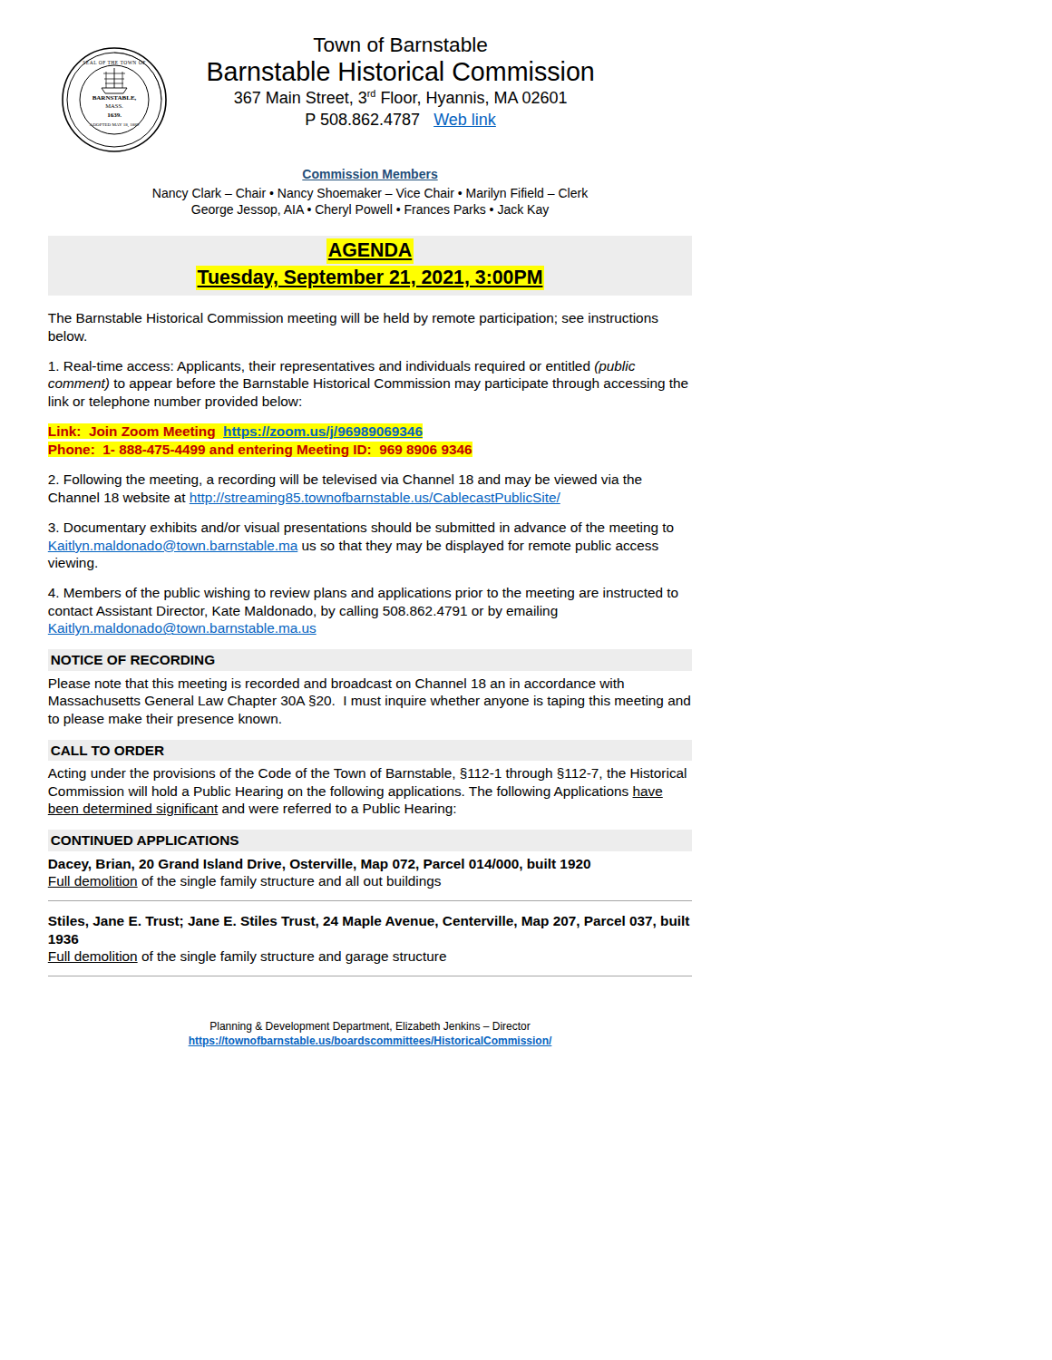BARNSTABLE, MASS. 1639. ADOPTED MAY 18, 1889 SEAL OF THE TOWN OF
Town of Barnstable
Barnstable Historical Commission
367 Main Street, 3rd Floor, Hyannis, MA 02601
P 508.862.4787 Web link
Commission Members
Nancy Clark – Chair • Nancy Shoemaker – Vice Chair • Marilyn Fifield – Clerk
George Jessop, AIA • Cheryl Powell • Frances Parks • Jack Kay
AGENDA
Tuesday, September 21, 2021, 3:00PM
The Barnstable Historical Commission meeting will be held by remote participation; see instructions below.
1. Real-time access: Applicants, their representatives and individuals required or entitled (public comment) to appear before the Barnstable Historical Commission may participate through accessing the link or telephone number provided below:
Link: Join Zoom Meeting https://zoom.us/j/96989069346
Phone: 1- 888-475-4499 and entering Meeting ID: 969 8906 9346
2. Following the meeting, a recording will be televised via Channel 18 and may be viewed via the Channel 18 website at http://streaming85.townofbarnstable.us/CablecastPublicSite/
3. Documentary exhibits and/or visual presentations should be submitted in advance of the meeting to Kaitlyn.maldonado@town.barnstable.ma us so that they may be displayed for remote public access viewing.
4. Members of the public wishing to review plans and applications prior to the meeting are instructed to contact Assistant Director, Kate Maldonado, by calling 508.862.4791 or by emailing Kaitlyn.maldonado@town.barnstable.ma.us
NOTICE OF RECORDING
Please note that this meeting is recorded and broadcast on Channel 18 an in accordance with Massachusetts General Law Chapter 30A §20. I must inquire whether anyone is taping this meeting and to please make their presence known.
CALL TO ORDER
Acting under the provisions of the Code of the Town of Barnstable, §112-1 through §112-7, the Historical Commission will hold a Public Hearing on the following applications. The following Applications have been determined significant and were referred to a Public Hearing:
CONTINUED APPLICATIONS
Dacey, Brian, 20 Grand Island Drive, Osterville, Map 072, Parcel 014/000, built 1920
Full demolition of the single family structure and all out buildings
Stiles, Jane E. Trust; Jane E. Stiles Trust, 24 Maple Avenue, Centerville, Map 207, Parcel 037, built 1936
Full demolition of the single family structure and garage structure
Planning & Development Department, Elizabeth Jenkins – Director
https://townofbarnstable.us/boardscommittees/HistoricalCommission/